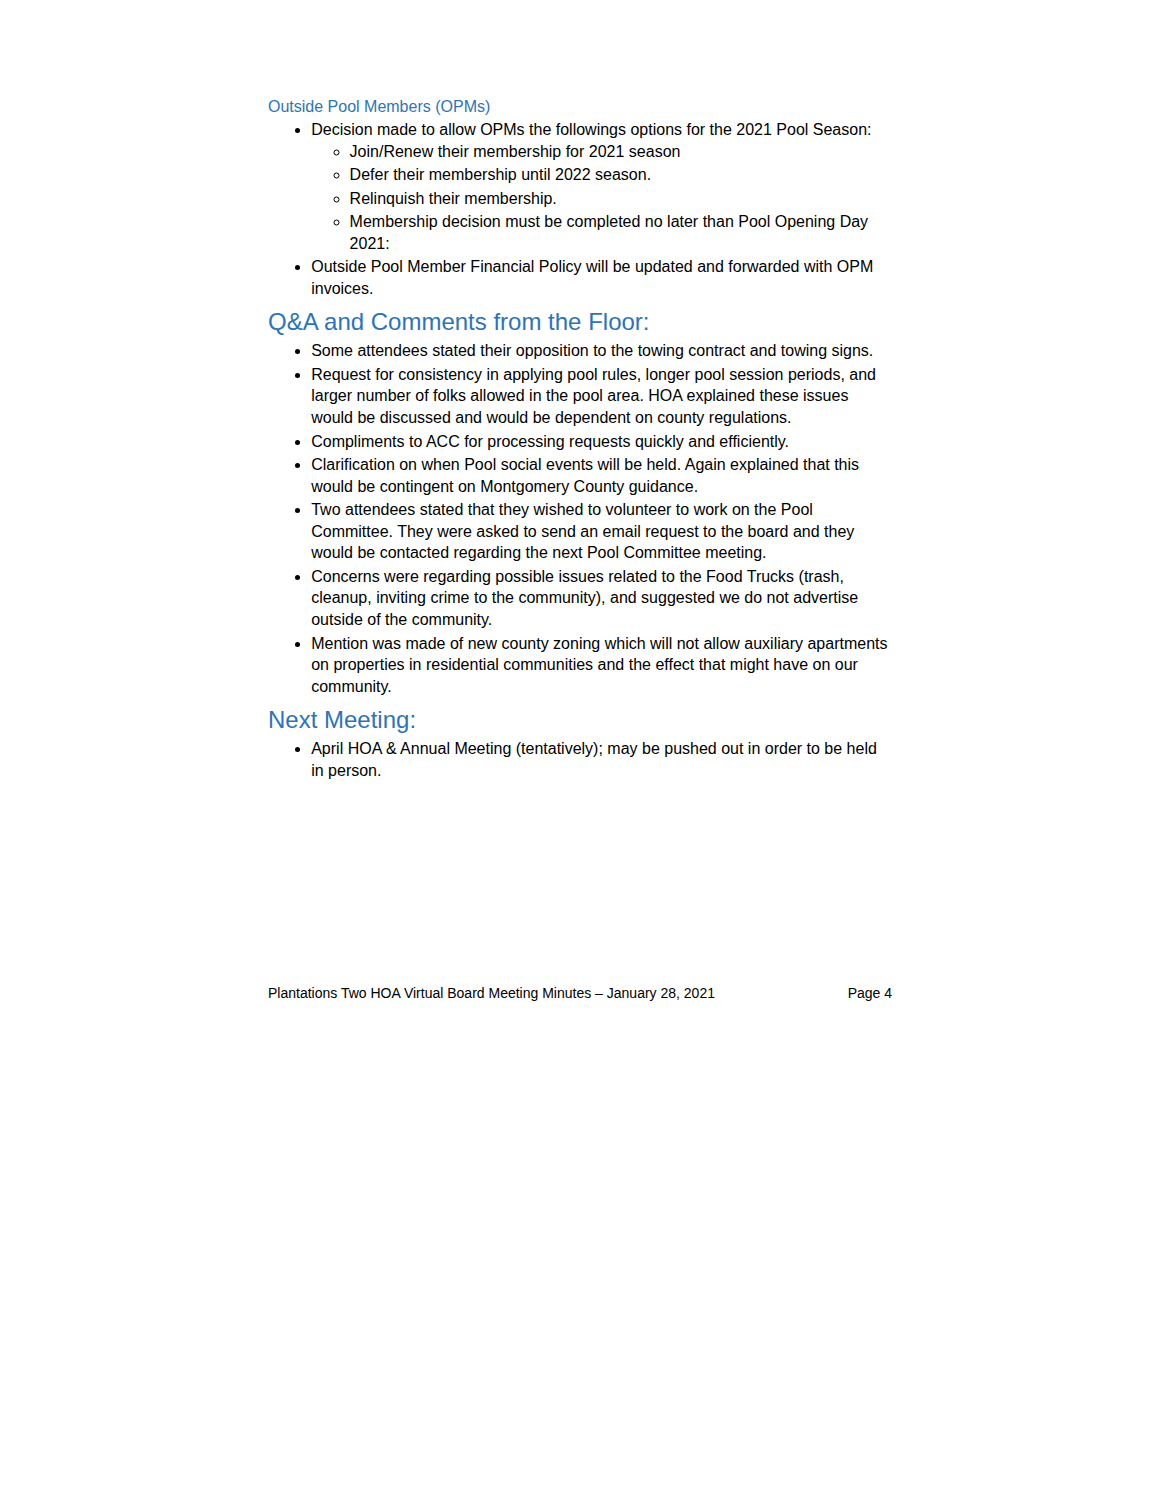Outside Pool Members (OPMs)
Decision made to allow OPMs the followings options for the 2021 Pool Season:
Join/Renew their membership for 2021 season
Defer their membership until 2022 season.
Relinquish their membership.
Membership decision must be completed no later than Pool Opening Day 2021:
Outside Pool Member Financial Policy will be updated and forwarded with OPM invoices.
Q&A and Comments from the Floor:
Some attendees stated their opposition to the towing contract and towing signs.
Request for consistency in applying pool rules, longer pool session periods, and larger number of folks allowed in the pool area. HOA explained these issues would be discussed and would be dependent on county regulations.
Compliments to ACC for processing requests quickly and efficiently.
Clarification on when Pool social events will be held. Again explained that this would be contingent on Montgomery County guidance.
Two attendees stated that they wished to volunteer to work on the Pool Committee. They were asked to send an email request to the board and they would be contacted regarding the next Pool Committee meeting.
Concerns were regarding possible issues related to the Food Trucks (trash, cleanup, inviting crime to the community), and suggested we do not advertise outside of the community.
Mention was made of new county zoning which will not allow auxiliary apartments on properties in residential communities and the effect that might have on our community.
Next Meeting:
April HOA & Annual Meeting (tentatively); may be pushed out in order to be held in person.
Plantations Two HOA Virtual Board Meeting Minutes – January 28, 2021
Page 4